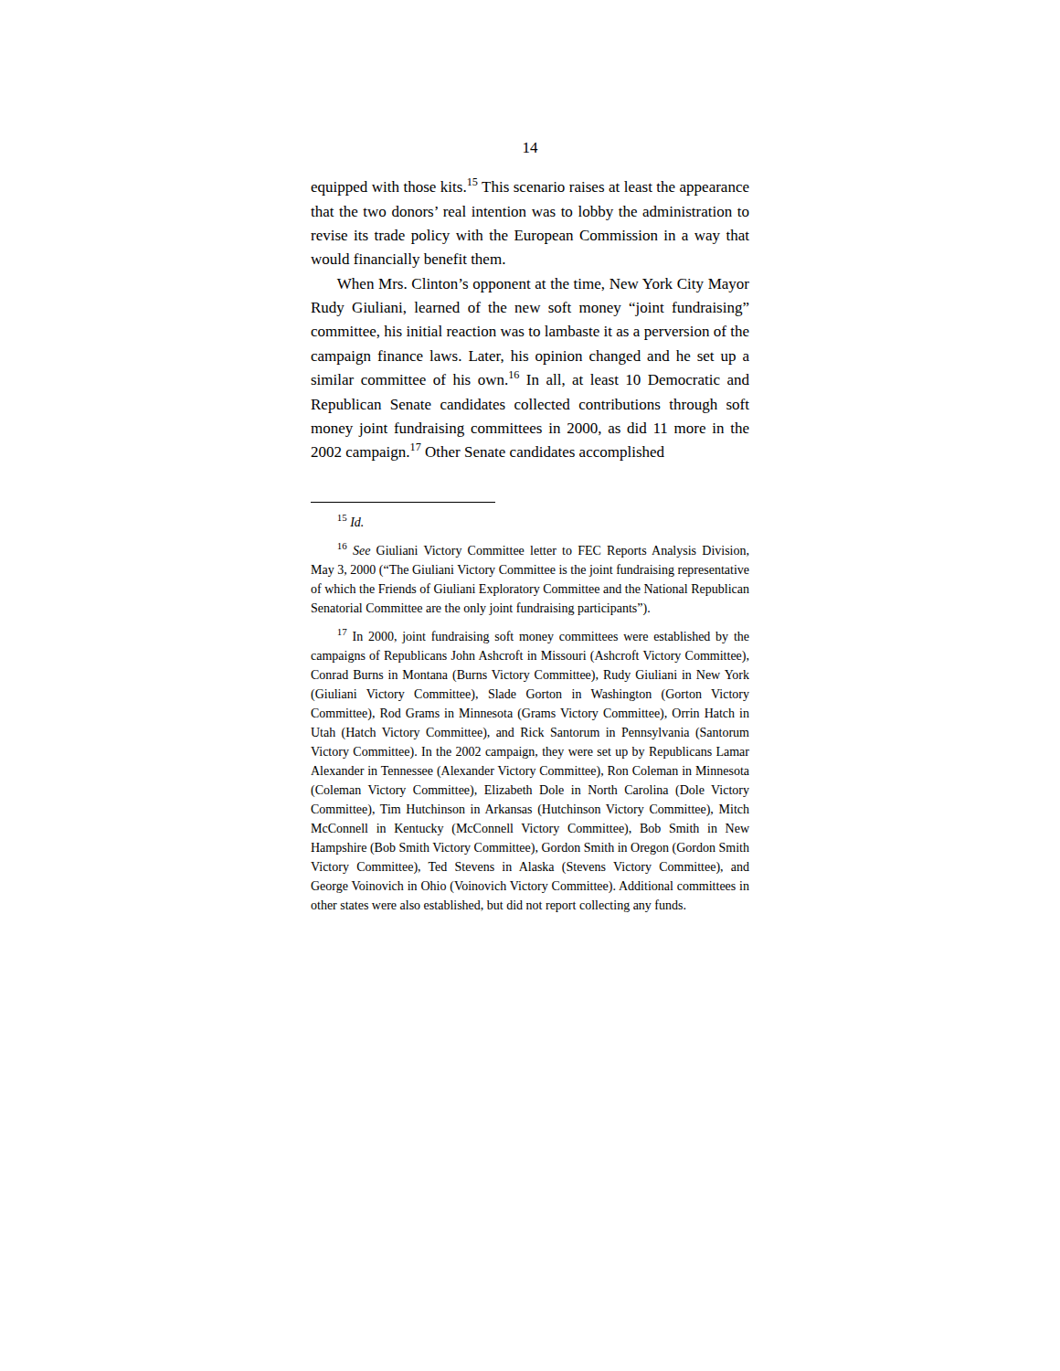14
equipped with those kits.15 This scenario raises at least the appearance that the two donors’ real intention was to lobby the administration to revise its trade policy with the European Commission in a way that would financially benefit them.
When Mrs. Clinton’s opponent at the time, New York City Mayor Rudy Giuliani, learned of the new soft money “joint fundraising” committee, his initial reaction was to lambaste it as a perversion of the campaign finance laws. Later, his opinion changed and he set up a similar committee of his own.16 In all, at least 10 Democratic and Republican Senate candidates collected contributions through soft money joint fundraising committees in 2000, as did 11 more in the 2002 campaign.17 Other Senate candidates accomplished
15 Id.
16 See Giuliani Victory Committee letter to FEC Reports Analysis Division, May 3, 2000 (“The Giuliani Victory Committee is the joint fundraising representative of which the Friends of Giuliani Exploratory Committee and the National Republican Senatorial Committee are the only joint fundraising participants”).
17 In 2000, joint fundraising soft money committees were established by the campaigns of Republicans John Ashcroft in Missouri (Ashcroft Victory Committee), Conrad Burns in Montana (Burns Victory Committee), Rudy Giuliani in New York (Giuliani Victory Committee), Slade Gorton in Washington (Gorton Victory Committee), Rod Grams in Minnesota (Grams Victory Committee), Orrin Hatch in Utah (Hatch Victory Committee), and Rick Santorum in Pennsylvania (Santorum Victory Committee). In the 2002 campaign, they were set up by Republicans Lamar Alexander in Tennessee (Alexander Victory Committee), Ron Coleman in Minnesota (Coleman Victory Committee), Elizabeth Dole in North Carolina (Dole Victory Committee), Tim Hutchinson in Arkansas (Hutchinson Victory Committee), Mitch McConnell in Kentucky (McConnell Victory Committee), Bob Smith in New Hampshire (Bob Smith Victory Committee), Gordon Smith in Oregon (Gordon Smith Victory Committee), Ted Stevens in Alaska (Stevens Victory Committee), and George Voinovich in Ohio (Voinovich Victory Committee). Additional committees in other states were also established, but did not report collecting any funds.